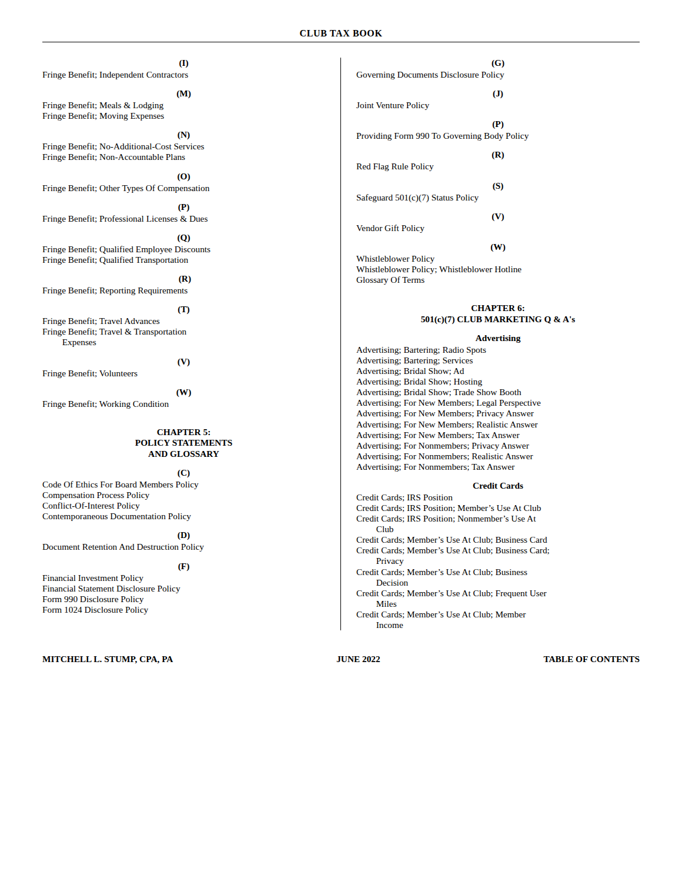CLUB TAX BOOK
(I)
Fringe Benefit; Independent Contractors
(M)
Fringe Benefit; Meals & Lodging
Fringe Benefit; Moving Expenses
(N)
Fringe Benefit; No-Additional-Cost Services
Fringe Benefit; Non-Accountable Plans
(O)
Fringe Benefit; Other Types Of Compensation
(P)
Fringe Benefit; Professional Licenses & Dues
(Q)
Fringe Benefit; Qualified Employee Discounts
Fringe Benefit; Qualified Transportation
(R)
Fringe Benefit; Reporting Requirements
(T)
Fringe Benefit; Travel Advances
Fringe Benefit; Travel & Transportation
Expenses
(V)
Fringe Benefit; Volunteers
(W)
Fringe Benefit; Working Condition
CHAPTER 5:
POLICY STATEMENTS
AND GLOSSARY
(C)
Code Of Ethics For Board Members Policy
Compensation Process Policy
Conflict-Of-Interest Policy
Contemporaneous Documentation Policy
(D)
Document Retention And Destruction Policy
(F)
Financial Investment Policy
Financial Statement Disclosure Policy
Form 990 Disclosure Policy
Form 1024 Disclosure Policy
(G)
Governing Documents Disclosure Policy
(J)
Joint Venture Policy
(P)
Providing Form 990 To Governing Body Policy
(R)
Red Flag Rule Policy
(S)
Safeguard 501(c)(7) Status Policy
(V)
Vendor Gift Policy
(W)
Whistleblower Policy
Whistleblower Policy; Whistleblower Hotline
Glossary Of Terms
CHAPTER 6:
501(c)(7) CLUB MARKETING Q & A's
Advertising
Advertising; Bartering; Radio Spots
Advertising; Bartering; Services
Advertising; Bridal Show; Ad
Advertising; Bridal Show; Hosting
Advertising; Bridal Show; Trade Show Booth
Advertising; For New Members; Legal Perspective
Advertising; For New Members; Privacy Answer
Advertising; For New Members; Realistic Answer
Advertising; For New Members; Tax Answer
Advertising; For Nonmembers; Privacy Answer
Advertising; For Nonmembers; Realistic Answer
Advertising; For Nonmembers; Tax Answer
Credit Cards
Credit Cards; IRS Position
Credit Cards; IRS Position; Member’s Use At Club
Credit Cards; IRS Position; Nonmember’s Use At
Club
Credit Cards; Member’s Use At Club; Business Card
Credit Cards; Member’s Use At Club; Business Card;
Privacy
Credit Cards; Member’s Use At Club; Business
Decision
Credit Cards; Member’s Use At Club; Frequent User
Miles
Credit Cards; Member’s Use At Club; Member
Income
MITCHELL L. STUMP, CPA, PA
JUNE 2022
TABLE OF CONTENTS